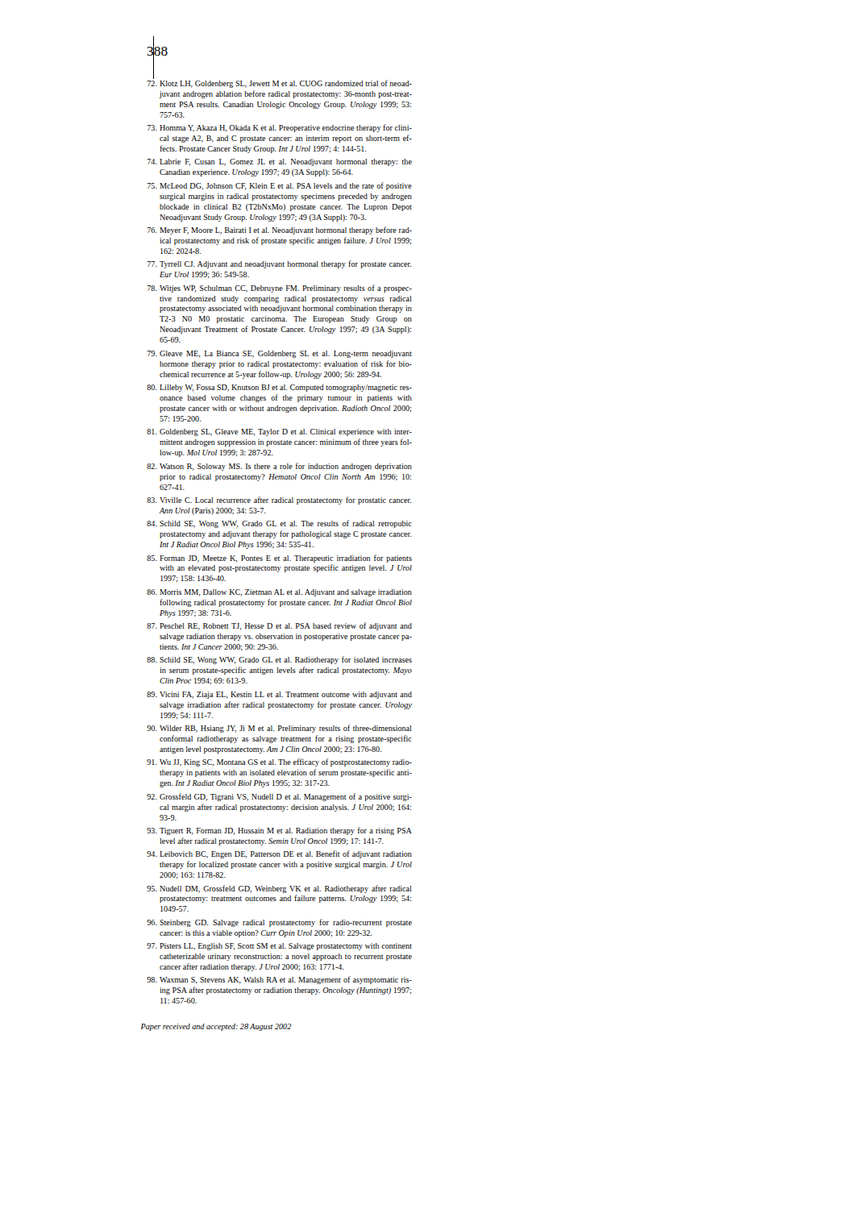388
72. Klotz LH, Goldenberg SL, Jewett M et al. CUOG randomized trial of neoadjuvant androgen ablation before radical prostatectomy: 36-month post-treatment PSA results. Canadian Urologic Oncology Group. Urology 1999; 53: 757-63.
73. Homma Y, Akaza H, Okada K et al. Preoperative endocrine therapy for clinical stage A2, B, and C prostate cancer: an interim report on short-term effects. Prostate Cancer Study Group. Int J Urol 1997; 4: 144-51.
74. Labrie F, Cusan L, Gomez JL et al. Neoadjuvant hormonal therapy: the Canadian experience. Urology 1997; 49 (3A Suppl): 56-64.
75. McLeod DG, Johnson CF, Klein E et al. PSA levels and the rate of positive surgical margins in radical prostatectomy specimens preceded by androgen blockade in clinical B2 (T2bNxMo) prostate cancer. The Lupron Depot Neoadjuvant Study Group. Urology 1997; 49 (3A Suppl): 70-3.
76. Meyer F, Moore L, Bairati I et al. Neoadjuvant hormonal therapy before radical prostatectomy and risk of prostate specific antigen failure. J Urol 1999; 162: 2024-8.
77. Tyrrell CJ. Adjuvant and neoadjuvant hormonal therapy for prostate cancer. Eur Urol 1999; 36: 549-58.
78. Witjes WP, Schulman CC, Debruyne FM. Preliminary results of a prospective randomized study comparing radical prostatectomy versus radical prostatectomy associated with neoadjuvant hormonal combination therapy in T2-3 N0 M0 prostatic carcinoma. The European Study Group on Neoadjuvant Treatment of Prostate Cancer. Urology 1997; 49 (3A Suppl): 65-69.
79. Gleave ME, La Bianca SE, Goldenberg SL et al. Long-term neoadjuvant hormone therapy prior to radical prostatectomy: evaluation of risk for biochemical recurrence at 5-year follow-up. Urology 2000; 56: 289-94.
80. Lilleby W, Fossa SD, Knutson BJ et al. Computed tomography/magnetic resonance based volume changes of the primary tumour in patients with prostate cancer with or without androgen deprivation. Radioth Oncol 2000; 57: 195-200.
81. Goldenberg SL, Gleave ME, Taylor D et al. Clinical experience with intermittent androgen suppression in prostate cancer: minimum of three years follow-up. Mol Urol 1999; 3: 287-92.
82. Watson R, Soloway MS. Is there a role for induction androgen deprivation prior to radical prostatectomy? Hematol Oncol Clin North Am 1996; 10: 627-41.
83. Viville C. Local recurrence after radical prostatectomy for prostatic cancer. Ann Urol (Paris) 2000; 34: 53-7.
84. Schild SE, Wong WW, Grado GL et al. The results of radical retropubic prostatectomy and adjuvant therapy for pathological stage C prostate cancer. Int J Radiat Oncol Biol Phys 1996; 34: 535-41.
85. Forman JD, Meetze K, Pontes E et al. Therapeutic irradiation for patients with an elevated post-prostatectomy prostate specific antigen level. J Urol 1997; 158: 1436-40.
86. Morris MM, Dallow KC, Zietman AL et al. Adjuvant and salvage irradiation following radical prostatectomy for prostate cancer. Int J Radiat Oncol Biol Phys 1997; 38: 731-6.
87. Peschel RE, Robnett TJ, Hesse D et al. PSA based review of adjuvant and salvage radiation therapy vs. observation in postoperative prostate cancer patients. Int J Cancer 2000; 90: 29-36.
88. Schild SE, Wong WW, Grado GL et al. Radiotherapy for isolated increases in serum prostate-specific antigen levels after radical prostatectomy. Mayo Clin Proc 1994; 69: 613-9.
89. Vicini FA, Ziaja EL, Kestin LL et al. Treatment outcome with adjuvant and salvage irradiation after radical prostatectomy for prostate cancer. Urology 1999; 54: 111-7.
90. Wilder RB, Hsiang JY, Ji M et al. Preliminary results of three-dimensional conformal radiotherapy as salvage treatment for a rising prostate-specific antigen level postprostatectomy. Am J Clin Oncol 2000; 23: 176-80.
91. Wu JJ, King SC, Montana GS et al. The efficacy of postprostatectomy radiotherapy in patients with an isolated elevation of serum prostate-specific antigen. Int J Radiat Oncol Biol Phys 1995; 32: 317-23.
92. Grossfeld GD, Tigrani VS, Nudell D et al. Management of a positive surgical margin after radical prostatectomy: decision analysis. J Urol 2000; 164: 93-9.
93. Tiguert R, Forman JD, Hussain M et al. Radiation therapy for a rising PSA level after radical prostatectomy. Semin Urol Oncol 1999; 17: 141-7.
94. Leibovich BC, Engen DE, Patterson DE et al. Benefit of adjuvant radiation therapy for localized prostate cancer with a positive surgical margin. J Urol 2000; 163: 1178-82.
95. Nudell DM, Grossfeld GD, Weinberg VK et al. Radiotherapy after radical prostatectomy: treatment outcomes and failure patterns. Urology 1999; 54: 1049-57.
96. Steinberg GD. Salvage radical prostatectomy for radio-recurrent prostate cancer: is this a viable option? Curr Opin Urol 2000; 10: 229-32.
97. Pisters LL, English SF, Scott SM et al. Salvage prostatectomy with continent catheterizable urinary reconstruction: a novel approach to recurrent prostate cancer after radiation therapy. J Urol 2000; 163: 1771-4.
98. Waxman S, Stevens AK, Walsh RA et al. Management of asymptomatic rising PSA after prostatectomy or radiation therapy. Oncology (Huntingt) 1997; 11: 457-60.
Paper received and accepted: 28 August 2002